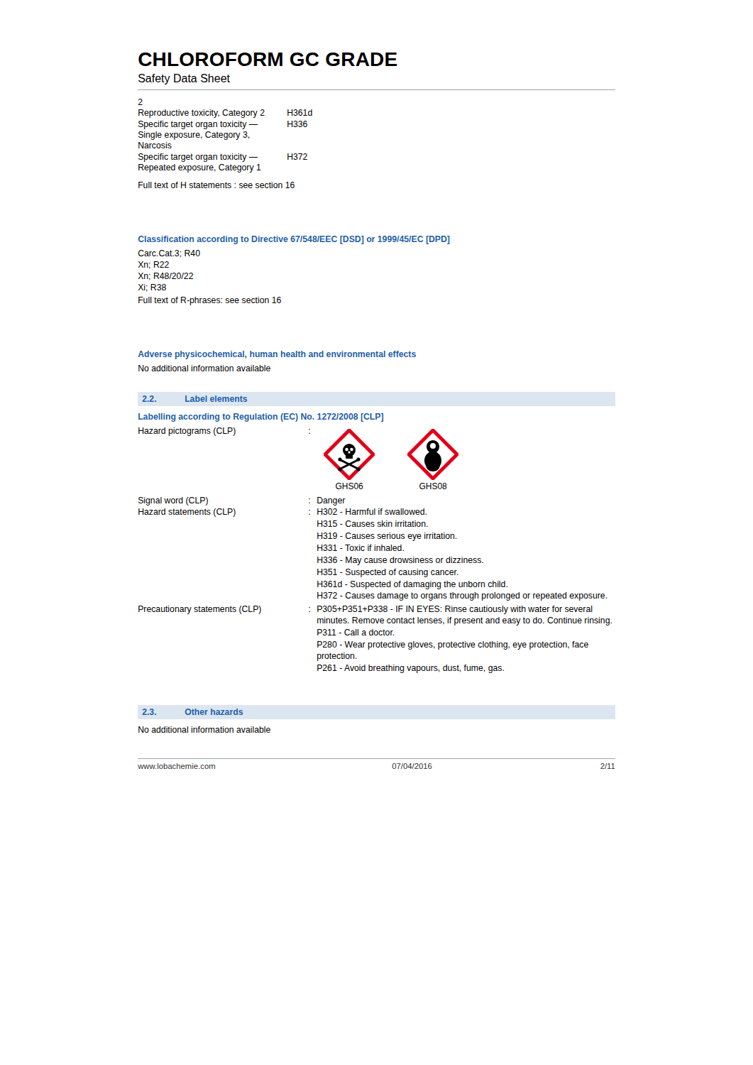CHLOROFORM GC GRADE
Safety Data Sheet
| 2 | |
| Reproductive toxicity, Category 2 | H361d |
| Specific target organ toxicity — Single exposure, Category 3, Narcosis | H336 |
| Specific target organ toxicity — Repeated exposure, Category 1 | H372 |
Full text of H statements : see section 16
Classification according to Directive 67/548/EEC [DSD] or 1999/45/EC [DPD]
Carc.Cat.3; R40
Xn; R22
Xn; R48/20/22
Xi; R38
Full text of R-phrases: see section 16
Adverse physicochemical, human health and environmental effects
No additional information available
2.2. Label elements
Labelling according to Regulation (EC) No. 1272/2008 [CLP]
Hazard pictograms (CLP)
:
GHS06
GHS08
Signal word (CLP)
:
Danger
Hazard statements (CLP)
:
H302 - Harmful if swallowed.
H315 - Causes skin irritation.
H319 - Causes serious eye irritation.
H331 - Toxic if inhaled.
H336 - May cause drowsiness or dizziness.
H351 - Suspected of causing cancer.
H361d - Suspected of damaging the unborn child.
H372 - Causes damage to organs through prolonged or repeated exposure.
Precautionary statements (CLP)
:
P305+P351+P338 - IF IN EYES: Rinse cautiously with water for several minutes. Remove contact lenses, if present and easy to do. Continue rinsing.
P311 - Call a doctor.
P280 - Wear protective gloves, protective clothing, eye protection, face protection.
P261 - Avoid breathing vapours, dust, fume, gas.
2.3. Other hazards
No additional information available
www.lobachemie.com
07/04/2016
2/11